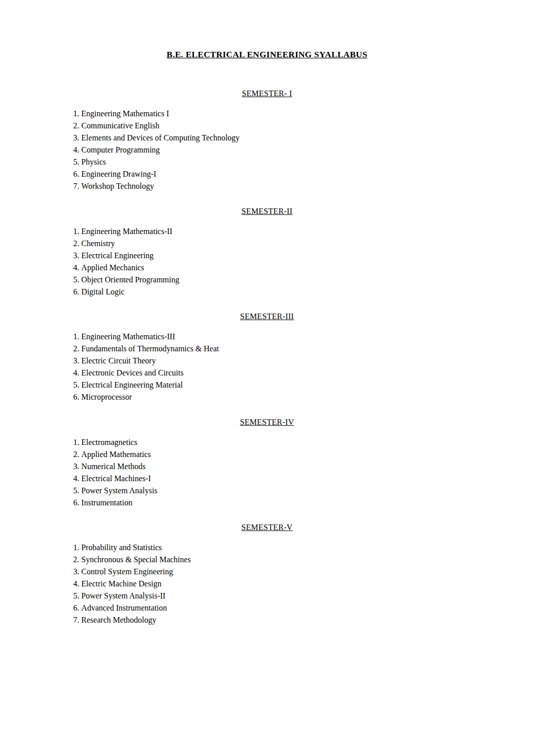B.E. ELECTRICAL ENGINEERING SYALLABUS
SEMESTER- I
Engineering Mathematics I
Communicative English
Elements and Devices of Computing Technology
Computer Programming
Physics
Engineering Drawing-I
Workshop Technology
SEMESTER-II
Engineering Mathematics-II
Chemistry
Electrical Engineering
Applied Mechanics
Object Oriented Programming
Digital Logic
SEMESTER-III
Engineering Mathematics-III
Fundamentals of Thermodynamics & Heat
Electric Circuit Theory
Electronic Devices and Circuits
Electrical Engineering Material
Microprocessor
SEMESTER-IV
Electromagnetics
Applied Mathematics
Numerical Methods
Electrical Machines-I
Power System Analysis
Instrumentation
SEMESTER-V
Probability and Statistics
Synchronous & Special Machines
Control System Engineering
Electric Machine Design
Power System Analysis-II
Advanced Instrumentation
Research Methodology